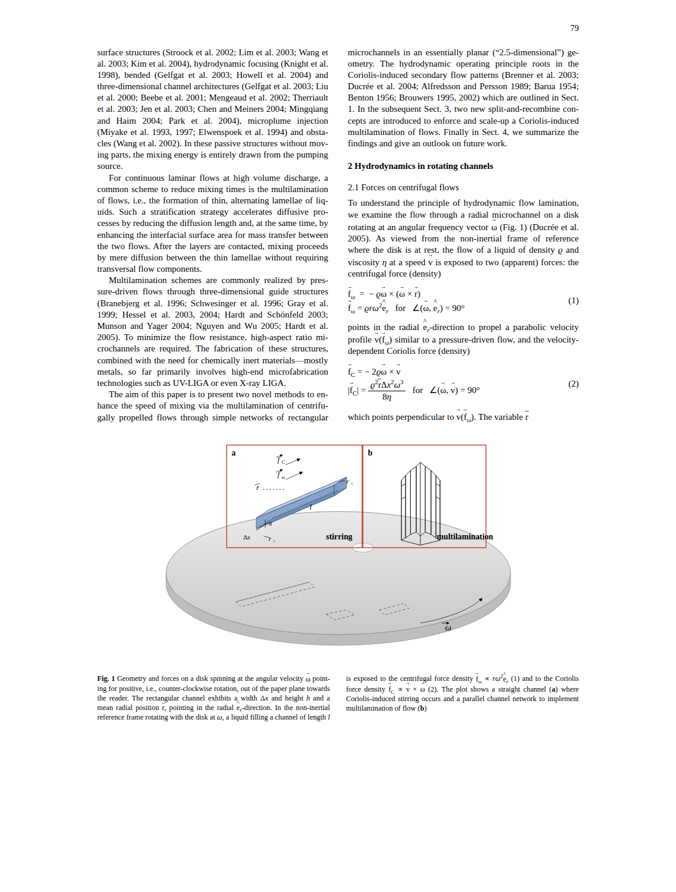79
surface structures (Stroock et al. 2002; Lim et al. 2003; Wang et al. 2003; Kim et al. 2004), hydrodynamic focusing (Knight et al. 1998), bended (Gelfgat et al. 2003; Howell et al. 2004) and three-dimensional channel architectures (Gelfgat et al. 2003; Liu et al. 2000; Beebe et al. 2001; Mengeaud et al. 2002; Therriault et al. 2003; Jen et al. 2003; Chen and Meiners 2004; Mingqiang and Haim 2004; Park et al. 2004), microplume injection (Miyake et al. 1993, 1997; Elwenspoek et al. 1994) and obstacles (Wang et al. 2002). In these passive structures without moving parts, the mixing energy is entirely drawn from the pumping source.
For continuous laminar flows at high volume discharge, a common scheme to reduce mixing times is the multilamination of flows, i.e., the formation of thin, alternating lamellae of liquids. Such a stratification strategy accelerates diffusive processes by reducing the diffusion length and, at the same time, by enhancing the interfacial surface area for mass transfer between the two flows. After the layers are contacted, mixing proceeds by mere diffusion between the thin lamellae without requiring transversal flow components.
Multilamination schemes are commonly realized by pressure-driven flows through three-dimensional guide structures (Branebjerg et al. 1996; Schwesinger et al. 1996; Gray et al. 1999; Hessel et al. 2003, 2004; Hardt and Schönfeld 2003; Munson and Yager 2004; Nguyen and Wu 2005; Hardt et al. 2005). To minimize the flow resistance, high-aspect ratio microchannels are required. The fabrication of these structures, combined with the need for chemically inert materials—mostly metals, so far primarily involves high-end microfabrication technologies such as UV-LIGA or even X-ray LIGA.
The aim of this paper is to present two novel methods to enhance the speed of mixing via the multilamination of centrifugally propelled flows through simple networks of rectangular microchannels in an essentially planar (“2.5-dimensional”) geometry. The hydrodynamic operating principle roots in the Coriolis-induced secondary flow patterns (Brenner et al. 2003; Ducrée et al. 2004; Alfredsson and Persson 1989; Barua 1954; Benton 1956; Brouwers 1995, 2002) which are outlined in Sect. 1. In the subsequent Sect. 3, two new split-and-recombine concepts are introduced to enforce and scale-up a Coriolis-induced multilamination of flows. Finally in Sect. 4, we summarize the findings and give an outlook on future work.
2 Hydrodynamics in rotating channels
2.1 Forces on centrifugal flows
To understand the principle of hydrodynamic flow lamination, we examine the flow through a radial microchannel on a disk rotating at an angular frequency vector ω (Fig. 1) (Ducrée et al. 2005). As viewed from the non-inertial frame of reference where the disk is at rest, the flow of a liquid of density ϱ and viscosity η at a speed v is exposed to two (apparent) forces: the centrifugal force (density)
fω = − ϱω × (ω × r) fω = ϱrω2er for ∠(ω, er) = 90° (1)
points in the radial er-direction to propel a parabolic velocity profile v(fω) similar to a pressure-driven flow, and the velocity-dependent Coriolis force (density)
fC = − 2ϱω × v |fC| = ϱ2r Δx2ω38η for ∠(ω, v) = 90° (2)
which points perpendicular to v(fω). The variable r
ω a f C f ω r r < l h Δx r > stirring b multilamination
Fig. 1 Geometry and forces on a disk spinning at the angular velocity ω pointing for positive, i.e., counter-clockwise rotation, out of the paper plane towards the reader. The rectangular channel exhibits a width Δx and height h and a mean radial position r, pointing in the radial er-direction. In the non-inertial reference frame rotating with the disk at ω, a liquid filling a channel of length l is exposed to the centrifugal force density fω ∝ rω2er (1) and to the Coriolis force density fC ∝ v × ω (2). The plot shows a straight channel (a) where Coriolis-induced stirring occurs and a parallel channel network to implement multilamination of flow (b)